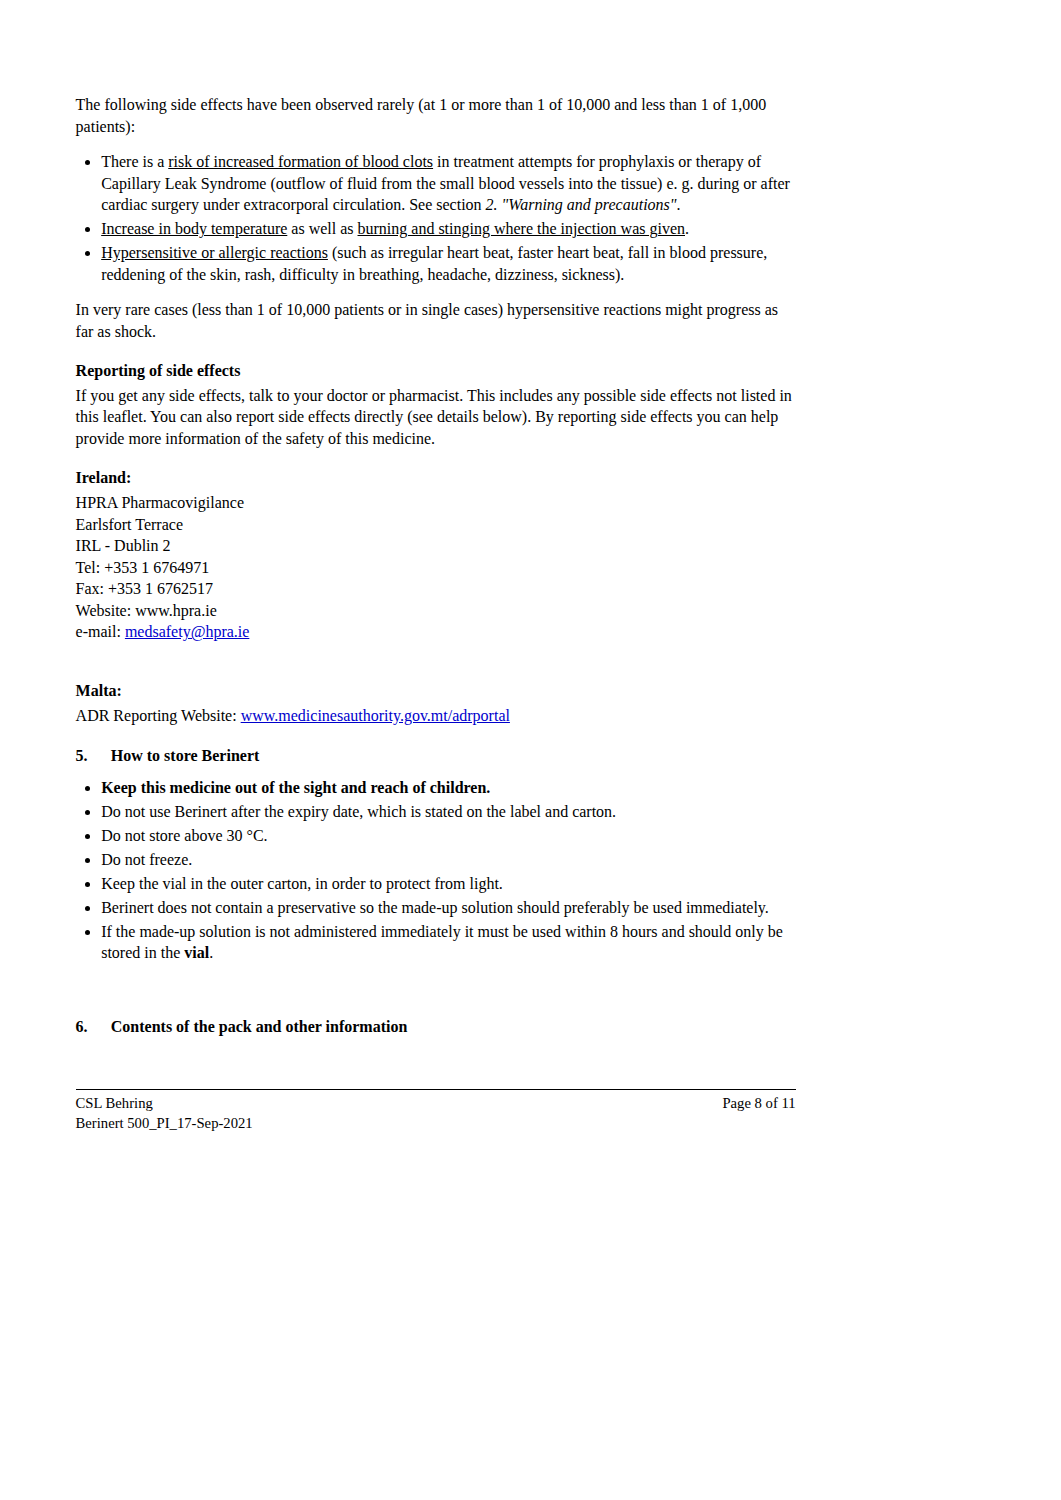The following side effects have been observed rarely (at 1 or more than 1 of 10,000 and less than 1 of 1,000 patients):
There is a risk of increased formation of blood clots in treatment attempts for prophylaxis or therapy of Capillary Leak Syndrome (outflow of fluid from the small blood vessels into the tissue) e. g. during or after cardiac surgery under extracorporal circulation. See section 2. "Warning and precautions".
Increase in body temperature as well as burning and stinging where the injection was given.
Hypersensitive or allergic reactions (such as irregular heart beat, faster heart beat, fall in blood pressure, reddening of the skin, rash, difficulty in breathing, headache, dizziness, sickness).
In very rare cases (less than 1 of 10,000 patients or in single cases) hypersensitive reactions might progress as far as shock.
Reporting of side effects
If you get any side effects, talk to your doctor or pharmacist. This includes any possible side effects not listed in this leaflet. You can also report side effects directly (see details below). By reporting side effects you can help provide more information of the safety of this medicine.
Ireland:
HPRA Pharmacovigilance
Earlsfort Terrace
IRL - Dublin 2
Tel: +353 1 6764971
Fax: +353 1 6762517
Website: www.hpra.ie
e-mail: medsafety@hpra.ie
Malta:
ADR Reporting Website: www.medicinesauthority.gov.mt/adrportal
5. How to store Berinert
Keep this medicine out of the sight and reach of children.
Do not use Berinert after the expiry date, which is stated on the label and carton.
Do not store above 30 °C.
Do not freeze.
Keep the vial in the outer carton, in order to protect from light.
Berinert does not contain a preservative so the made-up solution should preferably be used immediately.
If the made-up solution is not administered immediately it must be used within 8 hours and should only be stored in the vial.
6. Contents of the pack and other information
CSL Behring
Berinert 500_PI_17-Sep-2021
Page 8 of 11